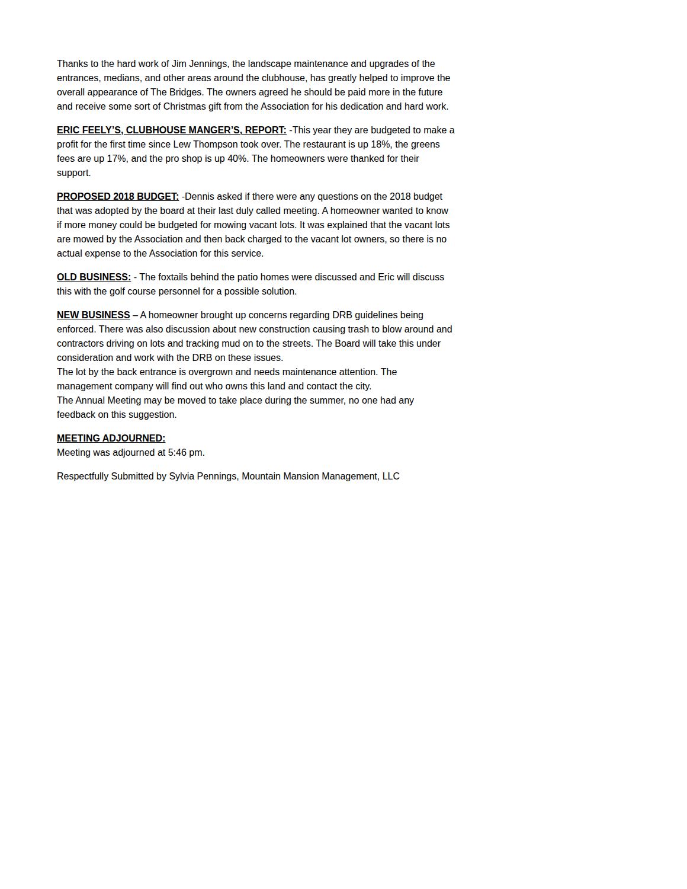Thanks to the hard work of Jim Jennings, the landscape maintenance and upgrades of the entrances, medians, and other areas around the clubhouse, has greatly helped to improve the overall appearance of The Bridges. The owners agreed he should be paid more in the future and receive some sort of Christmas gift from the Association for his dedication and hard work.
ERIC FEELY’S, CLUBHOUSE MANGER’S, REPORT: -This year they are budgeted to make a profit for the first time since Lew Thompson took over. The restaurant is up 18%, the greens fees are up 17%, and the pro shop is up 40%. The homeowners were thanked for their support.
PROPOSED 2018 BUDGET: -Dennis asked if there were any questions on the 2018 budget that was adopted by the board at their last duly called meeting. A homeowner wanted to know if more money could be budgeted for mowing vacant lots. It was explained that the vacant lots are mowed by the Association and then back charged to the vacant lot owners, so there is no actual expense to the Association for this service.
OLD BUSINESS: - The foxtails behind the patio homes were discussed and Eric will discuss this with the golf course personnel for a possible solution.
NEW BUSINESS – A homeowner brought up concerns regarding DRB guidelines being enforced. There was also discussion about new construction causing trash to blow around and contractors driving on lots and tracking mud on to the streets. The Board will take this under consideration and work with the DRB on these issues.
The lot by the back entrance is overgrown and needs maintenance attention. The management company will find out who owns this land and contact the city.
The Annual Meeting may be moved to take place during the summer, no one had any feedback on this suggestion.
MEETING ADJOURNED:
Meeting was adjourned at 5:46 pm.
Respectfully Submitted by Sylvia Pennings, Mountain Mansion Management, LLC